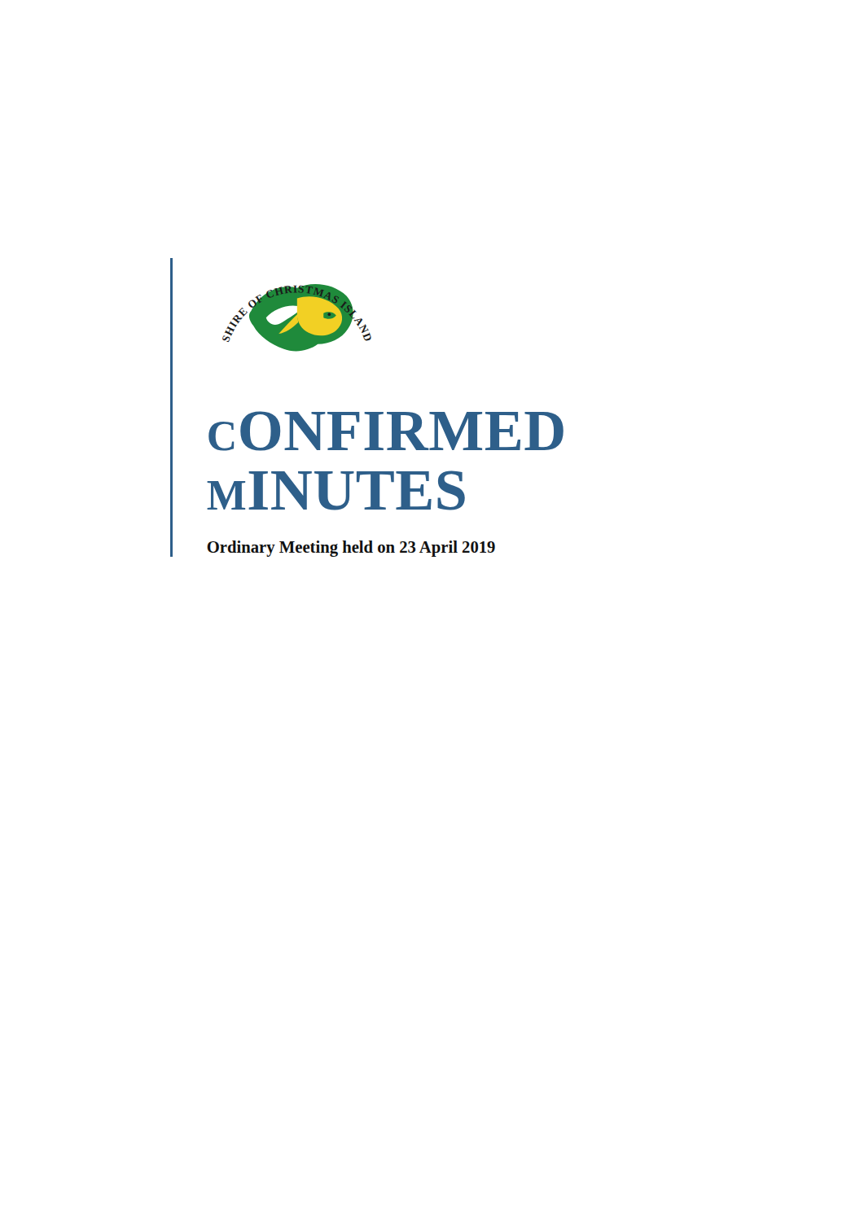SHIRE OF CHRISTMAS ISLAND
CONFIRMED MINUTES
Ordinary Meeting held on 23 April 2019